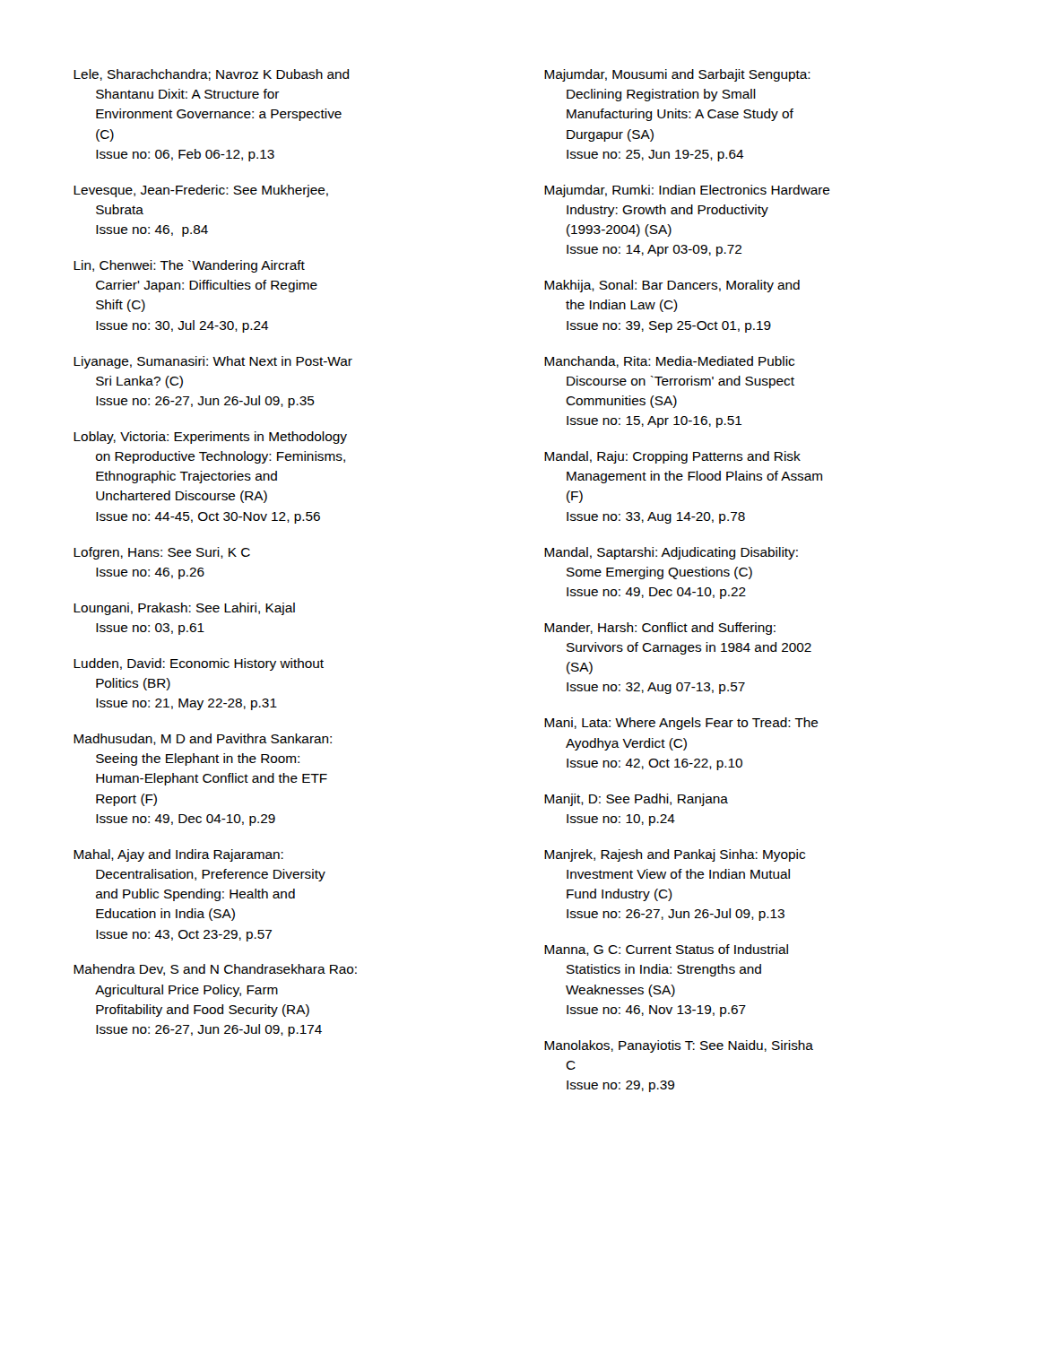Lele, Sharachchandra; Navroz K Dubash and Shantanu Dixit: A Structure for Environment Governance: a Perspective (C) Issue no: 06, Feb 06-12, p.13
Levesque, Jean-Frederic: See Mukherjee, Subrata Issue no: 46, p.84
Lin, Chenwei: The `Wandering Aircraft Carrier' Japan: Difficulties of Regime Shift (C) Issue no: 30, Jul 24-30, p.24
Liyanage, Sumanasiri: What Next in Post-War Sri Lanka? (C) Issue no: 26-27, Jun 26-Jul 09, p.35
Loblay, Victoria: Experiments in Methodology on Reproductive Technology: Feminisms, Ethnographic Trajectories and Unchartered Discourse (RA) Issue no: 44-45, Oct 30-Nov 12, p.56
Lofgren, Hans: See Suri, K C Issue no: 46, p.26
Loungani, Prakash: See Lahiri, Kajal Issue no: 03, p.61
Ludden, David: Economic History without Politics (BR) Issue no: 21, May 22-28, p.31
Madhusudan, M D and Pavithra Sankaran: Seeing the Elephant in the Room: Human-Elephant Conflict and the ETF Report (F) Issue no: 49, Dec 04-10, p.29
Mahal, Ajay and Indira Rajaraman: Decentralisation, Preference Diversity and Public Spending: Health and Education in India (SA) Issue no: 43, Oct 23-29, p.57
Mahendra Dev, S and N Chandrasekhara Rao: Agricultural Price Policy, Farm Profitability and Food Security (RA) Issue no: 26-27, Jun 26-Jul 09, p.174
Majumdar, Mousumi and Sarbajit Sengupta: Declining Registration by Small Manufacturing Units: A Case Study of Durgapur (SA) Issue no: 25, Jun 19-25, p.64
Majumdar, Rumki: Indian Electronics Hardware Industry: Growth and Productivity (1993-2004) (SA) Issue no: 14, Apr 03-09, p.72
Makhija, Sonal: Bar Dancers, Morality and the Indian Law (C) Issue no: 39, Sep 25-Oct 01, p.19
Manchanda, Rita: Media-Mediated Public Discourse on `Terrorism' and Suspect Communities (SA) Issue no: 15, Apr 10-16, p.51
Mandal, Raju: Cropping Patterns and Risk Management in the Flood Plains of Assam (F) Issue no: 33, Aug 14-20, p.78
Mandal, Saptarshi: Adjudicating Disability: Some Emerging Questions (C) Issue no: 49, Dec 04-10, p.22
Mander, Harsh: Conflict and Suffering: Survivors of Carnages in 1984 and 2002 (SA) Issue no: 32, Aug 07-13, p.57
Mani, Lata: Where Angels Fear to Tread: The Ayodhya Verdict (C) Issue no: 42, Oct 16-22, p.10
Manjit, D: See Padhi, Ranjana Issue no: 10, p.24
Manjrek, Rajesh and Pankaj Sinha: Myopic Investment View of the Indian Mutual Fund Industry (C) Issue no: 26-27, Jun 26-Jul 09, p.13
Manna, G C: Current Status of Industrial Statistics in India: Strengths and Weaknesses (SA) Issue no: 46, Nov 13-19, p.67
Manolakos, Panayiotis T: See Naidu, Sirisha C Issue no: 29, p.39